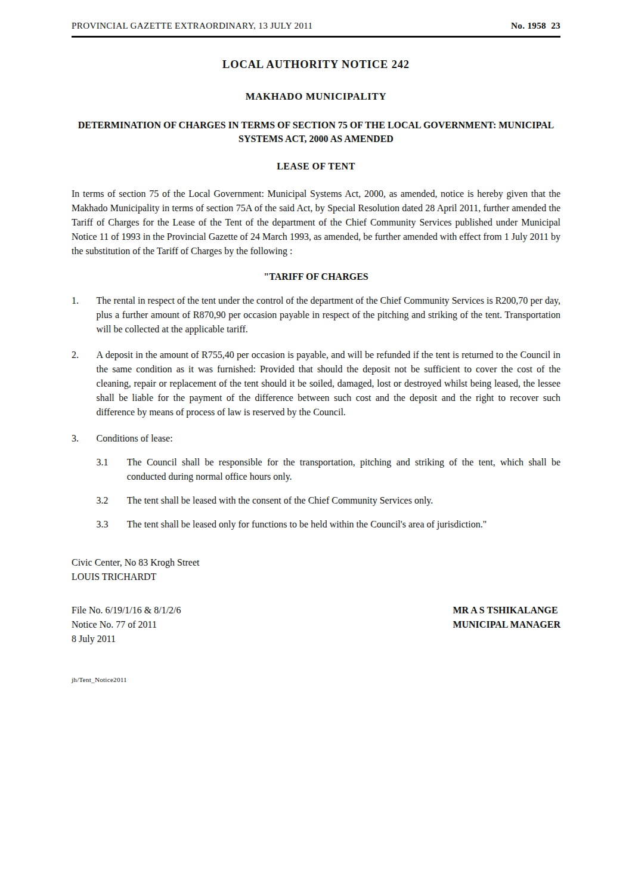PROVINCIAL GAZETTE EXTRAORDINARY, 13 JULY 2011 No. 1958 23
LOCAL AUTHORITY NOTICE 242
MAKHADO MUNICIPALITY
DETERMINATION OF CHARGES IN TERMS OF SECTION 75 OF THE LOCAL GOVERNMENT: MUNICIPAL SYSTEMS ACT, 2000 AS AMENDED
LEASE OF TENT
In terms of section 75 of the Local Government: Municipal Systems Act, 2000, as amended, notice is hereby given that the Makhado Municipality in terms of section 75A of the said Act, by Special Resolution dated 28 April 2011, further amended the Tariff of Charges for the Lease of the Tent of the department of the Chief Community Services published under Municipal Notice 11 of 1993 in the Provincial Gazette of 24 March 1993, as amended, be further amended with effect from 1 July 2011 by the substitution of the Tariff of Charges by the following :
"TARIFF OF CHARGES
The rental in respect of the tent under the control of the department of the Chief Community Services is R200,70 per day, plus a further amount of R870,90 per occasion payable in respect of the pitching and striking of the tent. Transportation will be collected at the applicable tariff.
A deposit in the amount of R755,40 per occasion is payable, and will be refunded if the tent is returned to the Council in the same condition as it was furnished: Provided that should the deposit not be sufficient to cover the cost of the cleaning, repair or replacement of the tent should it be soiled, damaged, lost or destroyed whilst being leased, the lessee shall be liable for the payment of the difference between such cost and the deposit and the right to recover such difference by means of process of law is reserved by the Council.
Conditions of lease:
3.1 The Council shall be responsible for the transportation, pitching and striking of the tent, which shall be conducted during normal office hours only.
3.2 The tent shall be leased with the consent of the Chief Community Services only.
3.3 The tent shall be leased only for functions to be held within the Council's area of jurisdiction."
Civic Center, No 83 Krogh Street
LOUIS TRICHARDT
File No. 6/19/1/16 & 8/1/2/6 Notice No. 77 of 2011 8 July 2011
MR A S TSHIKALANGE MUNICIPAL MANAGER
jh/Tent_Notice2011